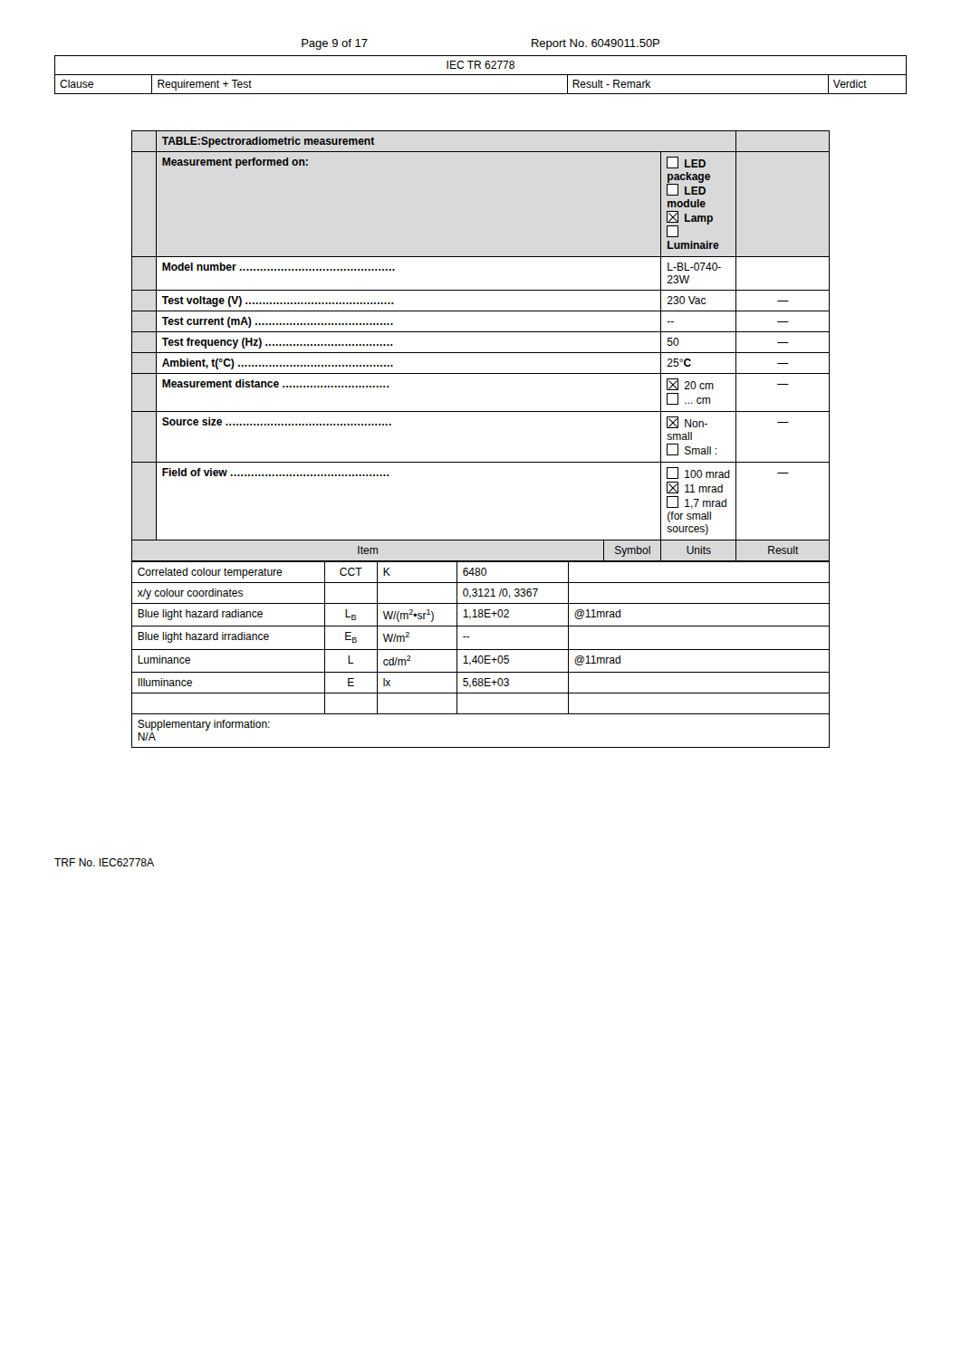Page 9 of 17 Report No. 6049011.50P
| IEC TR 62778 |
| Clause | Requirement + Test | Result - Remark | Verdict |
| | TABLE:Spectroradiometric measurement | |
| | Measurement performed on: | LED package LED module Lamp Luminaire | |
| | Model number ............................................. | L-BL-0740-23W | |
| | Test voltage (V) ........................................... | 230 Vac | — |
| | Test current (mA) ........................................ | -- | — |
| | Test frequency (Hz) ..................................... | 50 | — |
| | Ambient, t(°C) ............................................. | 25° C | — |
| | Measurement distance ............................... | 20 cm ... cm | — |
| | Source size ................................................ | Non-small Small : | — |
| | Field of view .............................................. | 100 mrad 11 mrad 1,7 mrad (for small sources) | — |
| Item | Symbol | Units | Result |
| Correlated colour temperature | CCT | K | 6480 | |
| x/y colour coordinates | | | 0,3121 /0, 3367 | |
| Blue light hazard radiance | L B | W/(m 2 •sr 1 ) | 1,18E+02 | @11mrad |
| Blue light hazard irradiance | E B | W/m 2 | -- | |
| Luminance | L | cd/m 2 | 1,40E+05 | @11mrad |
| Illuminance | E | lx | 5,68E+03 | |
| Supplementary information: N/A |
TRF No. IEC62778A